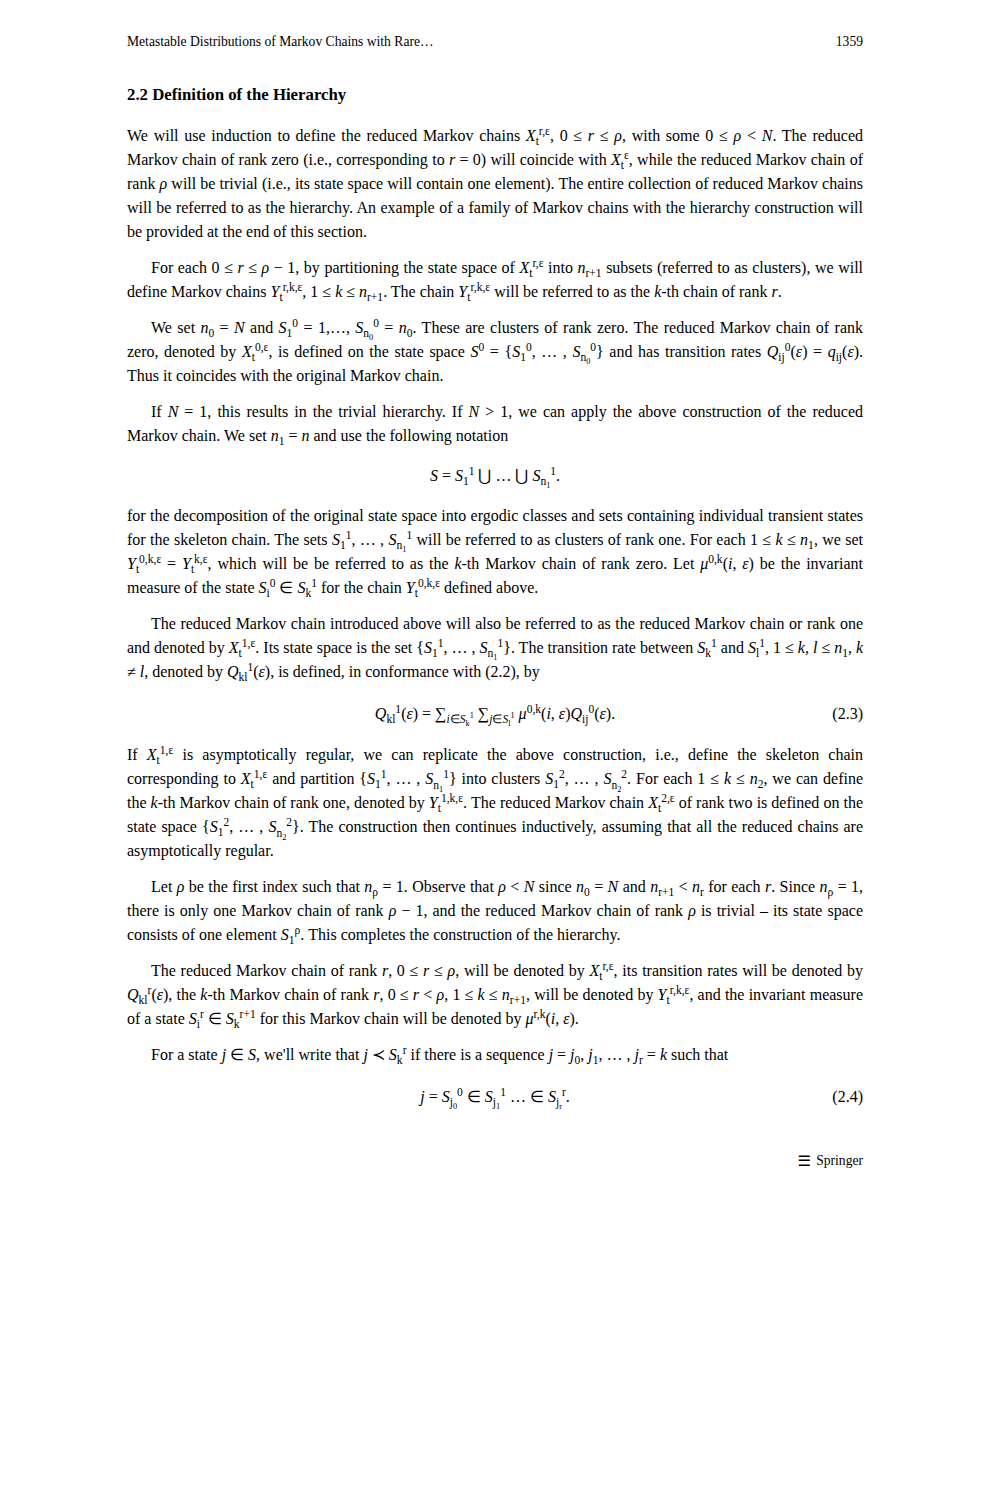Metastable Distributions of Markov Chains with Rare… 1359
2.2 Definition of the Hierarchy
We will use induction to define the reduced Markov chains Xtr,ε, 0 ≤ r ≤ ρ, with some 0 ≤ ρ < N. The reduced Markov chain of rank zero (i.e., corresponding to r = 0) will coincide with Xtε, while the reduced Markov chain of rank ρ will be trivial (i.e., its state space will contain one element). The entire collection of reduced Markov chains will be referred to as the hierarchy. An example of a family of Markov chains with the hierarchy construction will be provided at the end of this section.
For each 0 ≤ r ≤ ρ − 1, by partitioning the state space of Xtr,ε into nr+1 subsets (referred to as clusters), we will define Markov chains Ytr,k,ε, 1 ≤ k ≤ nr+1. The chain Ytr,k,ε will be referred to as the k-th chain of rank r.
We set n0 = N and S10 = 1,…, Sn00 = n0. These are clusters of rank zero. The reduced Markov chain of rank zero, denoted by Xt0,ε, is defined on the state space S0 = {S10, … , Sn00} and has transition rates Qij0(ε) = qij(ε). Thus it coincides with the original Markov chain.
If N = 1, this results in the trivial hierarchy. If N > 1, we can apply the above construction of the reduced Markov chain. We set n1 = n and use the following notation
S = S11 ⋃ … ⋃ Sn11.
for the decomposition of the original state space into ergodic classes and sets containing individual transient states for the skeleton chain. The sets S11, … , Sn11 will be referred to as clusters of rank one. For each 1 ≤ k ≤ n1, we set Yt0,k,ε = Ytk,ε, which will be be referred to as the k-th Markov chain of rank zero. Let μ0,k(i, ε) be the invariant measure of the state Si0 ∈ Sk1 for the chain Yt0,k,ε defined above.
The reduced Markov chain introduced above will also be referred to as the reduced Markov chain or rank one and denoted by Xt1,ε. Its state space is the set {S11, … , Sn11}. The transition rate between Sk1 and Sl1, 1 ≤ k, l ≤ n1, k ≠ l, denoted by Qkl1(ε), is defined, in conformance with (2.2), by
(2.3)
Qkl1(ε) = ∑i∈Sk1 ∑j∈Sl1 μ0,k(i, ε)Qij0(ε).
(2.3)
If Xt1,ε is asymptotically regular, we can replicate the above construction, i.e., define the skeleton chain corresponding to Xt1,ε and partition {S11, … , Sn11} into clusters S12, … , Sn22. For each 1 ≤ k ≤ n2, we can define the k-th Markov chain of rank one, denoted by Yt1,k,ε. The reduced Markov chain Xt2,ε of rank two is defined on the state space {S12, … , Sn22}. The construction then continues inductively, assuming that all the reduced chains are asymptotically regular.
Let ρ be the first index such that nρ = 1. Observe that ρ < N since n0 = N and nr+1 < nr for each r. Since nρ = 1, there is only one Markov chain of rank ρ − 1, and the reduced Markov chain of rank ρ is trivial – its state space consists of one element S1ρ. This completes the construction of the hierarchy.
The reduced Markov chain of rank r, 0 ≤ r ≤ ρ, will be denoted by Xtr,ε, its transition rates will be denoted by Qklr(ε), the k-th Markov chain of rank r, 0 ≤ r < ρ, 1 ≤ k ≤ nr+1, will be denoted by Ytr,k,ε, and the invariant measure of a state Sir ∈ Skr+1 for this Markov chain will be denoted by μr,k(i, ε).
For a state j ∈ S, we'll write that j ≺ Skr if there is a sequence j = j0, j1, … , jr = k such that
(2.4)
j = Sj00 ∈ Sj11 … ∈ Sjrr.
(2.4)
☰ Springer